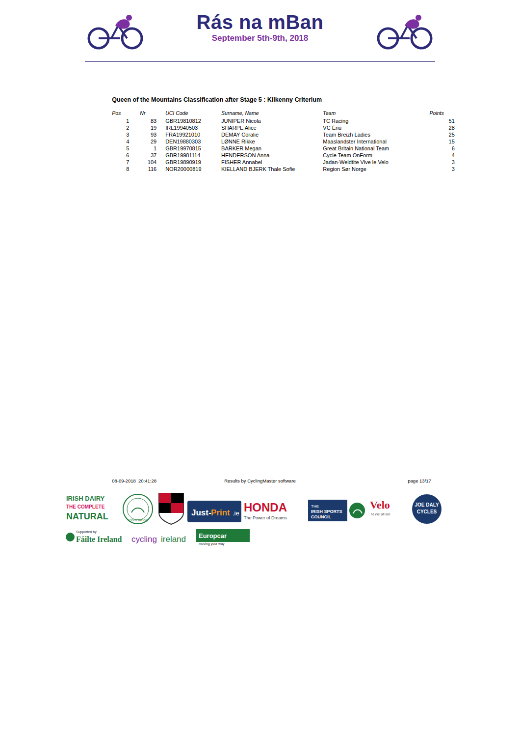Rás na mBan
September 5th-9th, 2018
Queen of the Mountains Classification after Stage 5 : Kilkenny Criterium
| Pos | Nr | UCI Code | Surname, Name | Team | Points |
| --- | --- | --- | --- | --- | --- |
| 1 | 83 | GBR19810812 | JUNIPER Nicola | TC Racing | 51 |
| 2 | 19 | IRL19940503 | SHARPE Alice | VC Ériu | 28 |
| 3 | 93 | FRA19921010 | DEMAY Coralie | Team Breizh Ladies | 25 |
| 4 | 29 | DEN19880303 | LØNNE Rikke | Maaslandster International | 15 |
| 5 | 1 | GBR19970815 | BARKER Megan | Great Britain National Team | 6 |
| 6 | 37 | GBR19981114 | HENDERSON Anna | Cycle Team OnForm | 4 |
| 7 | 104 | GBR19890919 | FISHER Annabel | Jadan-Weldtite Vive le Velo | 3 |
| 8 | 116 | NOR20000819 | KIELLAND BJERK Thale Sofie | Region Sør Norge | 3 |
08-09-2018 20:41:28 Results by CyclingMaster software page 13/17
IRISH DAIRY THE COMPLETE NATURAL ASSOCIATION Just- Print .ie HONDA The Power of Dreams THE IRISH SPORTS COUNCIL Velo revolution JOE DALY CYCLES Supported by Fáilte Ireland cycling ireland Europcar moving your way